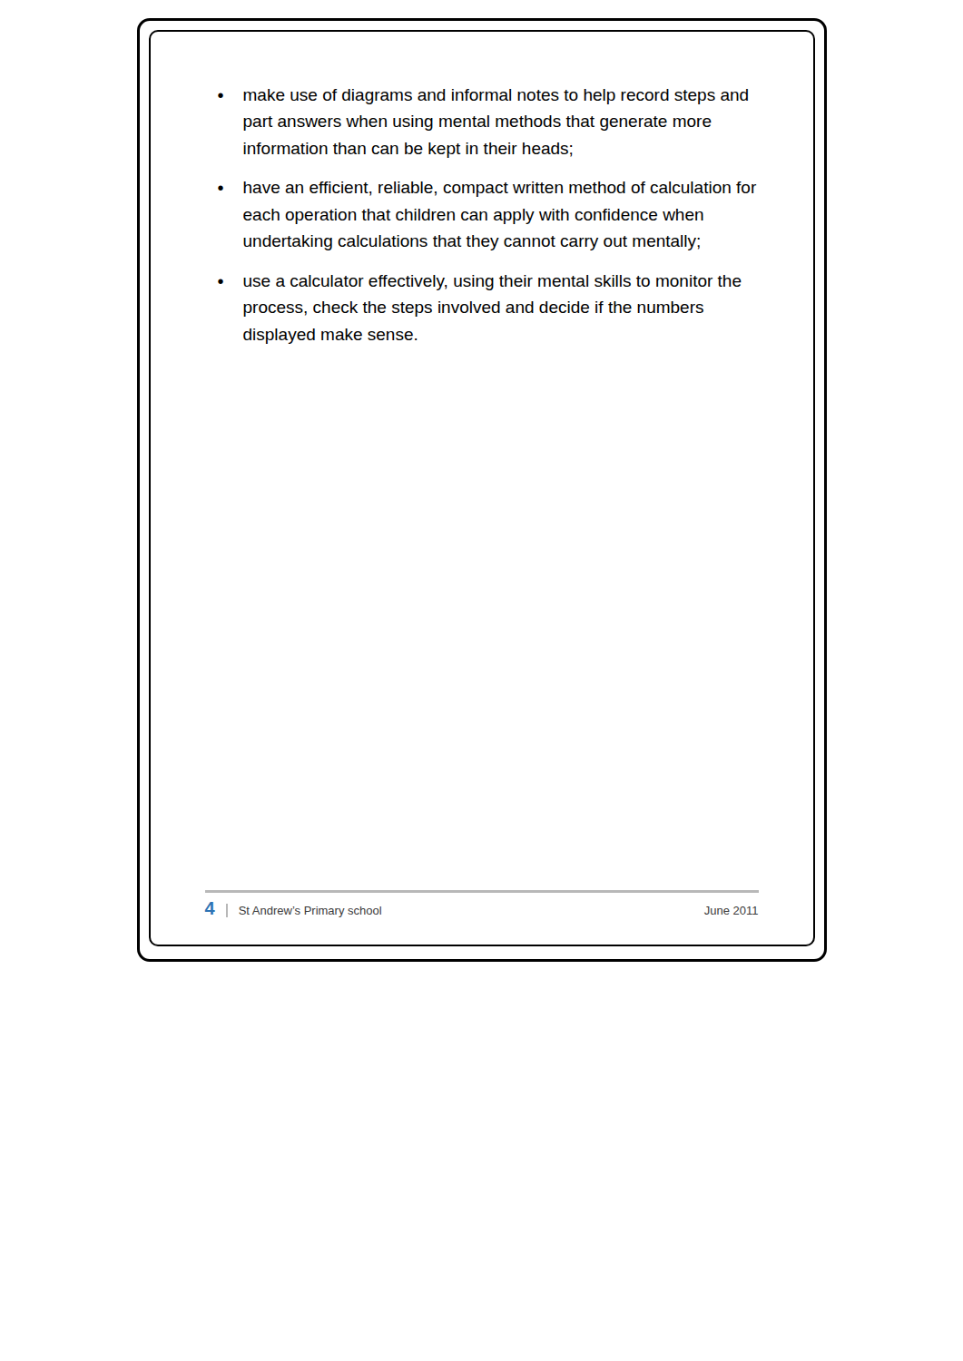make use of diagrams and informal notes to help record steps and part answers when using mental methods that generate more information than can be kept in their heads;
have an efficient, reliable, compact written method of calculation for each operation that children can apply with confidence when undertaking calculations that they cannot carry out mentally;
use a calculator effectively, using their mental skills to monitor the process, check the steps involved and decide if the numbers displayed make sense.
4 St Andrew’s Primary school June 2011